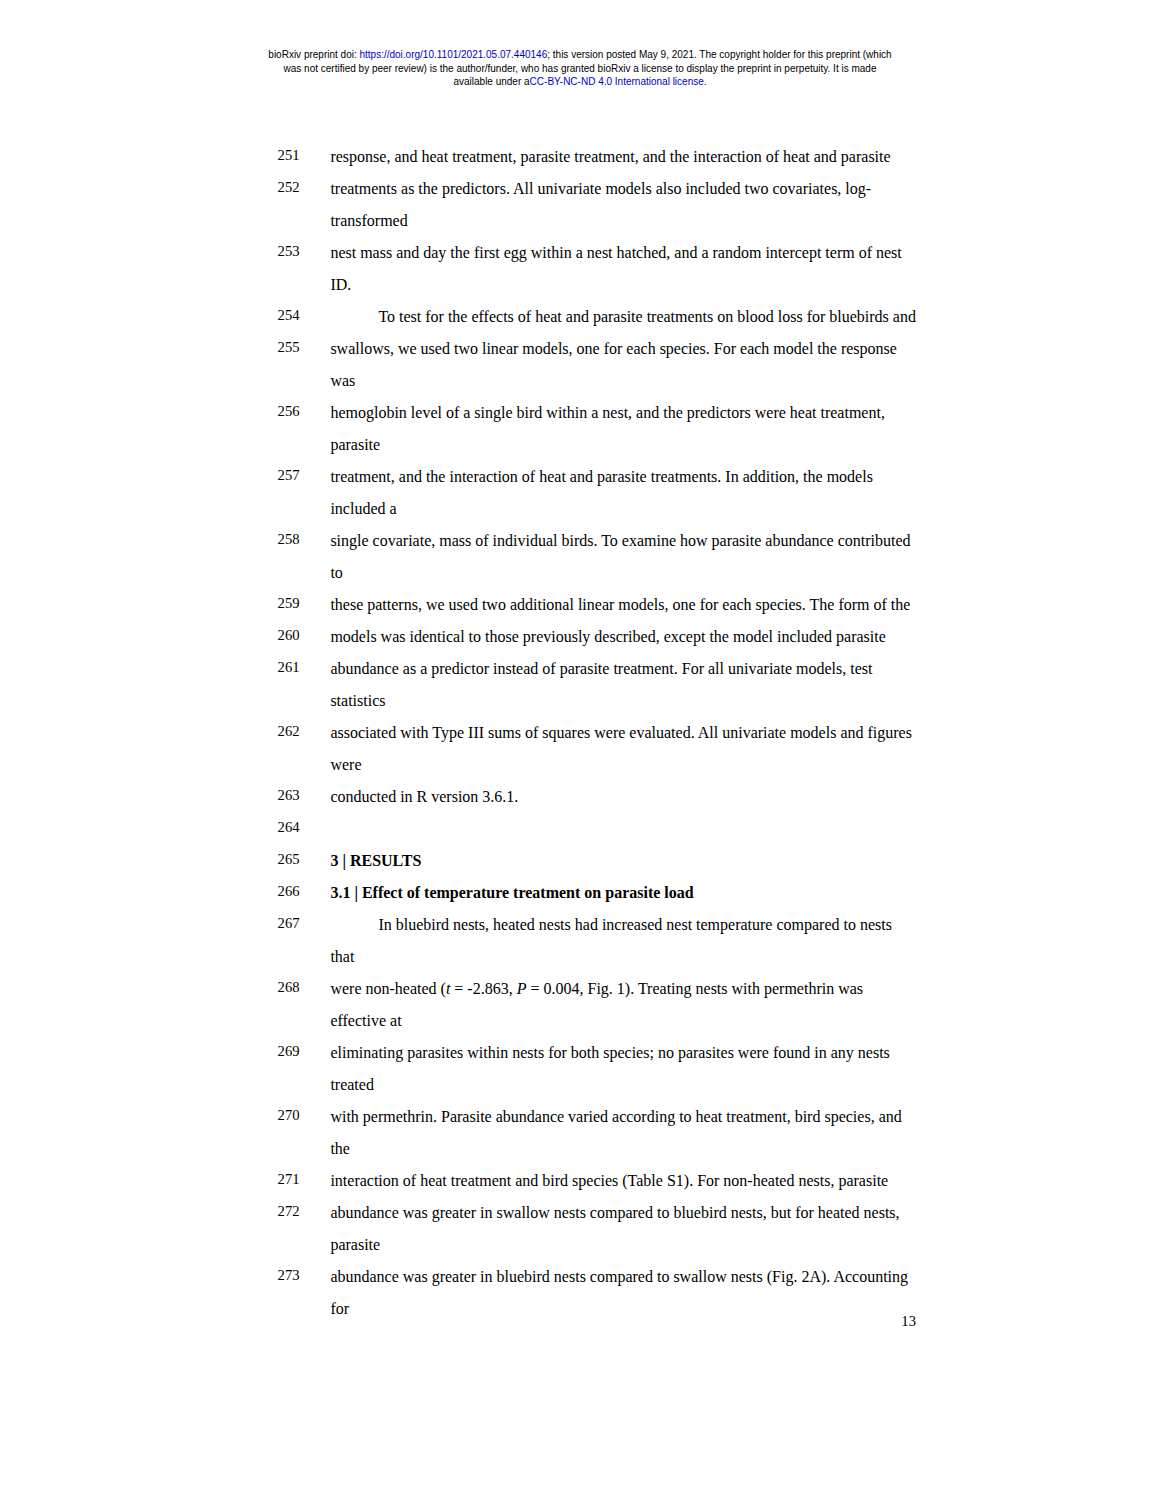bioRxiv preprint doi: https://doi.org/10.1101/2021.05.07.440146; this version posted May 9, 2021. The copyright holder for this preprint (which
was not certified by peer review) is the author/funder, who has granted bioRxiv a license to display the preprint in perpetuity. It is made
available under aCC-BY-NC-ND 4.0 International license.
| 251 | response, and heat treatment, parasite treatment, and the interaction of heat and parasite |
| 252 | treatments as the predictors. All univariate models also included two covariates, log-transformed |
| 253 | nest mass and day the first egg within a nest hatched, and a random intercept term of nest ID. |
| 254 | To test for the effects of heat and parasite treatments on blood loss for bluebirds and |
| 255 | swallows, we used two linear models, one for each species. For each model the response was |
| 256 | hemoglobin level of a single bird within a nest, and the predictors were heat treatment, parasite |
| 257 | treatment, and the interaction of heat and parasite treatments. In addition, the models included a |
| 258 | single covariate, mass of individual birds. To examine how parasite abundance contributed to |
| 259 | these patterns, we used two additional linear models, one for each species. The form of the |
| 260 | models was identical to those previously described, except the model included parasite |
| 261 | abundance as a predictor instead of parasite treatment. For all univariate models, test statistics |
| 262 | associated with Type III sums of squares were evaluated. All univariate models and figures were |
| 263 | conducted in R version 3.6.1. |
| 264 | |
| 265 | 3 / RESULTS |
| 266 | 3.1 / Effect of temperature treatment on parasite load |
| 267 | In bluebird nests, heated nests had increased nest temperature compared to nests that |
| 268 | were non-heated ( t = -2.863, P = 0.004, Fig. 1). Treating nests with permethrin was effective at |
| 269 | eliminating parasites within nests for both species; no parasites were found in any nests treated |
| 270 | with permethrin. Parasite abundance varied according to heat treatment, bird species, and the |
| 271 | interaction of heat treatment and bird species (Table S1). For non-heated nests, parasite |
| 272 | abundance was greater in swallow nests compared to bluebird nests, but for heated nests, parasite |
| 273 | abundance was greater in bluebird nests compared to swallow nests (Fig. 2A). Accounting for |
13